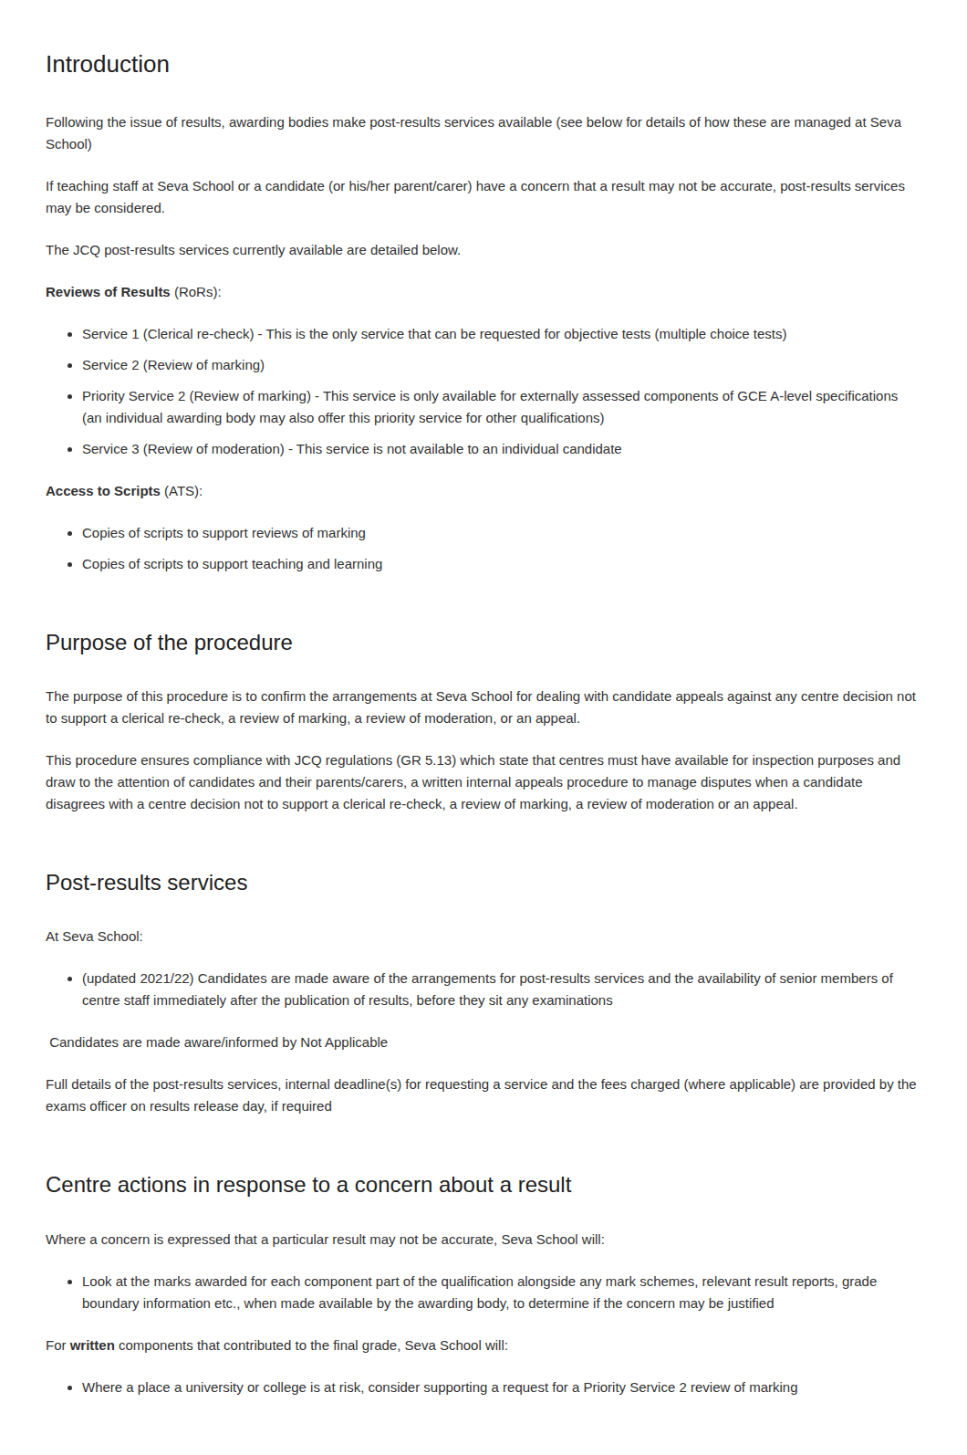Introduction
Following the issue of results, awarding bodies make post-results services available (see below for details of how these are managed at Seva School)
If teaching staff at Seva School or a candidate (or his/her parent/carer) have a concern that a result may not be accurate, post-results services may be considered.
The JCQ post-results services currently available are detailed below.
Reviews of Results (RoRs):
Service 1 (Clerical re-check) - This is the only service that can be requested for objective tests (multiple choice tests)
Service 2 (Review of marking)
Priority Service 2 (Review of marking) - This service is only available for externally assessed components of GCE A-level specifications (an individual awarding body may also offer this priority service for other qualifications)
Service 3 (Review of moderation) - This service is not available to an individual candidate
Access to Scripts (ATS):
Copies of scripts to support reviews of marking
Copies of scripts to support teaching and learning
Purpose of the procedure
The purpose of this procedure is to confirm the arrangements at Seva School for dealing with candidate appeals against any centre decision not to support a clerical re-check, a review of marking, a review of moderation, or an appeal.
This procedure ensures compliance with JCQ regulations (GR 5.13) which state that centres must have available for inspection purposes and draw to the attention of candidates and their parents/carers, a written internal appeals procedure to manage disputes when a candidate disagrees with a centre decision not to support a clerical re-check, a review of marking, a review of moderation or an appeal.
Post-results services
At Seva School:
(updated 2021/22) Candidates are made aware of the arrangements for post-results services and the availability of senior members of centre staff immediately after the publication of results, before they sit any examinations
Candidates are made aware/informed by Not Applicable
Full details of the post-results services, internal deadline(s) for requesting a service and the fees charged (where applicable) are provided by the exams officer on results release day, if required
Centre actions in response to a concern about a result
Where a concern is expressed that a particular result may not be accurate, Seva School will:
Look at the marks awarded for each component part of the qualification alongside any mark schemes, relevant result reports, grade boundary information etc., when made available by the awarding body, to determine if the concern may be justified
For written components that contributed to the final grade, Seva School will:
Where a place a university or college is at risk, consider supporting a request for a Priority Service 2 review of marking